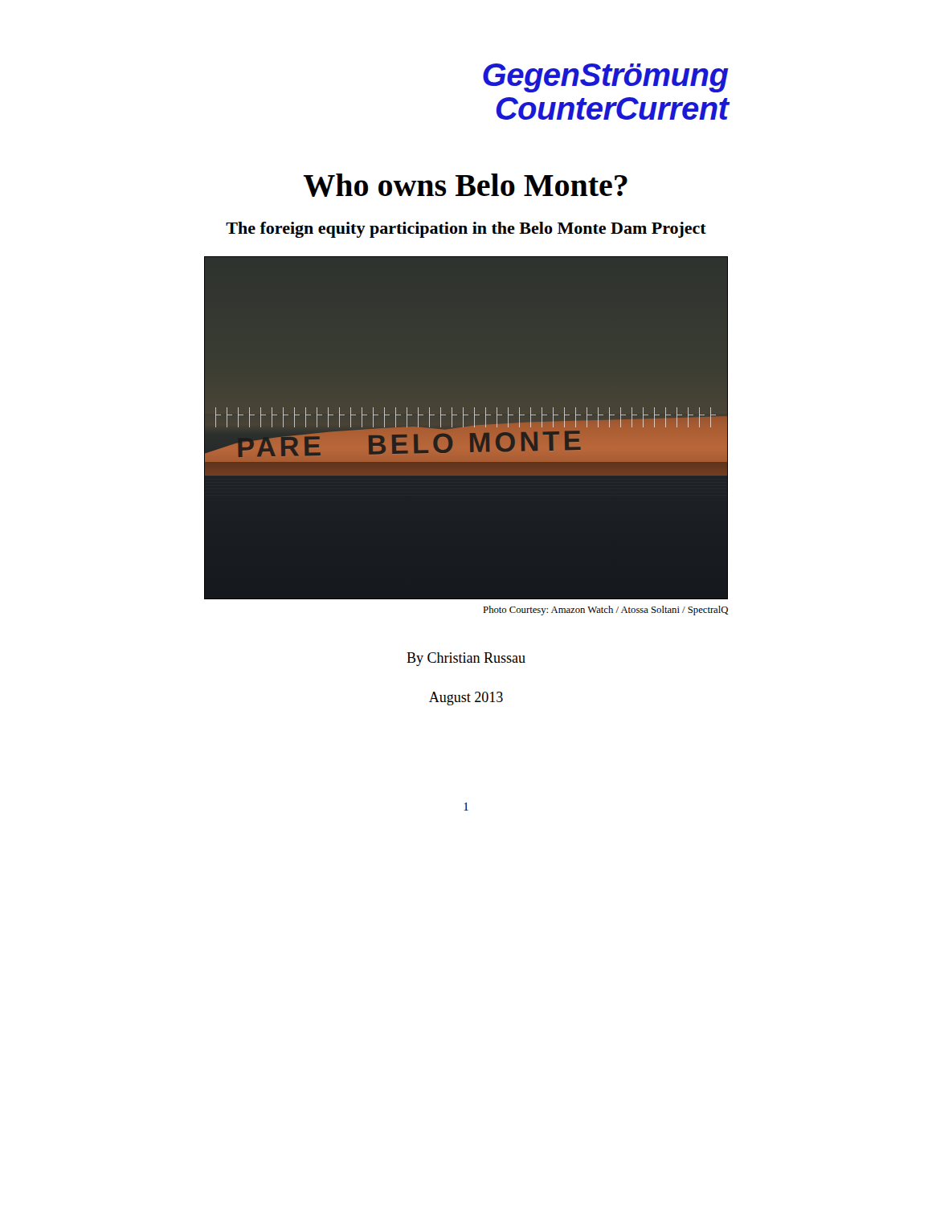GegenStrömung CounterCurrent
Who owns Belo Monte?
The foreign equity participation in the Belo Monte Dam Project
PARE BELO MONTE
Photo Courtesy: Amazon Watch / Atossa Soltani / SpectralQ
By Christian Russau
August 2013
1